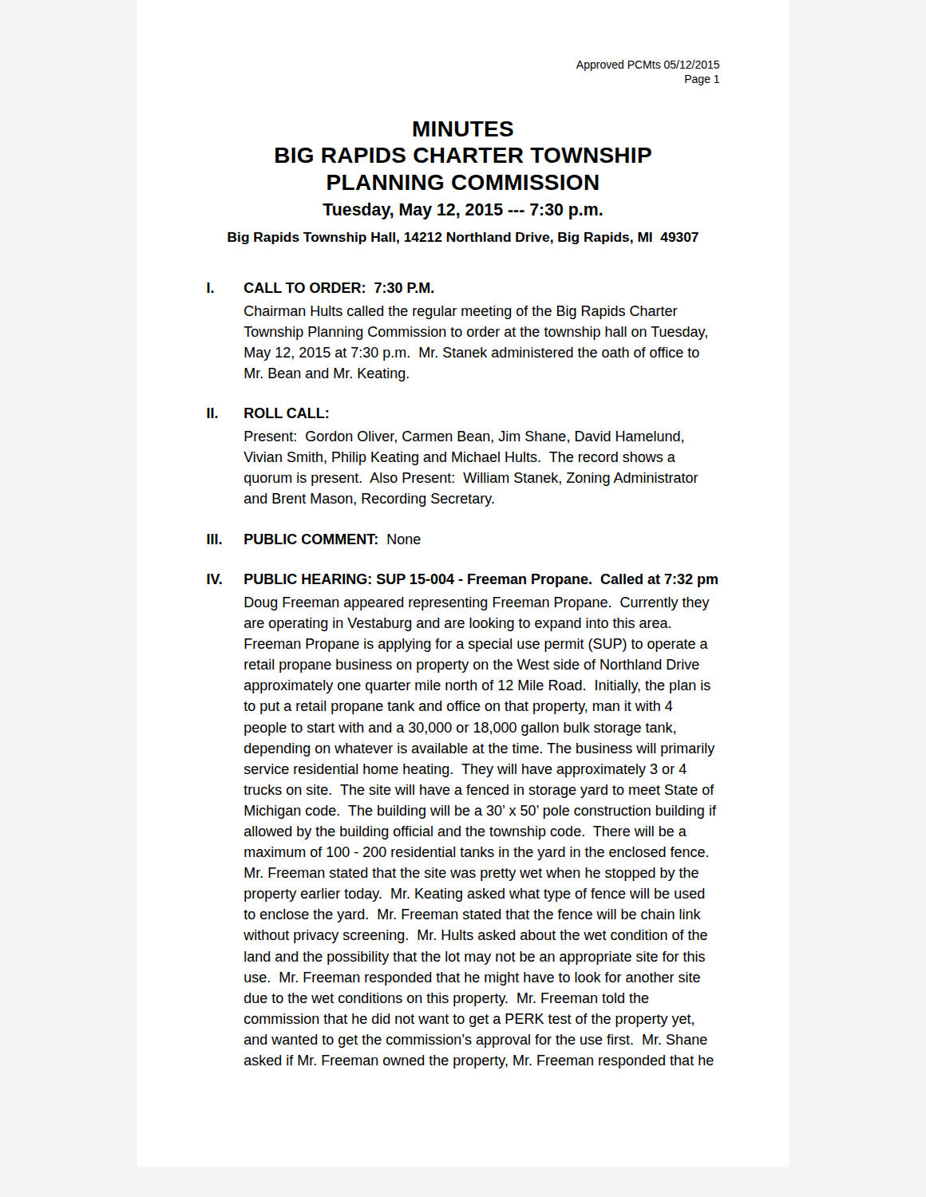Approved PCMts 05/12/2015
Page 1
MINUTES BIG RAPIDS CHARTER TOWNSHIP PLANNING COMMISSION
Tuesday, May 12, 2015 --- 7:30 p.m.
Big Rapids Township Hall, 14212 Northland Drive, Big Rapids, MI 49307
I. CALL TO ORDER: 7:30 P.M.
Chairman Hults called the regular meeting of the Big Rapids Charter Township Planning Commission to order at the township hall on Tuesday, May 12, 2015 at 7:30 p.m. Mr. Stanek administered the oath of office to Mr. Bean and Mr. Keating.
II. ROLL CALL:
Present: Gordon Oliver, Carmen Bean, Jim Shane, David Hamelund, Vivian Smith, Philip Keating and Michael Hults. The record shows a quorum is present. Also Present: William Stanek, Zoning Administrator and Brent Mason, Recording Secretary.
III. PUBLIC COMMENT: None
IV. PUBLIC HEARING: SUP 15-004 - Freeman Propane. Called at 7:32 pm
Doug Freeman appeared representing Freeman Propane. Currently they are operating in Vestaburg and are looking to expand into this area. Freeman Propane is applying for a special use permit (SUP) to operate a retail propane business on property on the West side of Northland Drive approximately one quarter mile north of 12 Mile Road. Initially, the plan is to put a retail propane tank and office on that property, man it with 4 people to start with and a 30,000 or 18,000 gallon bulk storage tank, depending on whatever is available at the time. The business will primarily service residential home heating. They will have approximately 3 or 4 trucks on site. The site will have a fenced in storage yard to meet State of Michigan code. The building will be a 30’ x 50’ pole construction building if allowed by the building official and the township code. There will be a maximum of 100 - 200 residential tanks in the yard in the enclosed fence. Mr. Freeman stated that the site was pretty wet when he stopped by the property earlier today. Mr. Keating asked what type of fence will be used to enclose the yard. Mr. Freeman stated that the fence will be chain link without privacy screening. Mr. Hults asked about the wet condition of the land and the possibility that the lot may not be an appropriate site for this use. Mr. Freeman responded that he might have to look for another site due to the wet conditions on this property. Mr. Freeman told the commission that he did not want to get a PERK test of the property yet, and wanted to get the commission’s approval for the use first. Mr. Shane asked if Mr. Freeman owned the property, Mr. Freeman responded that he